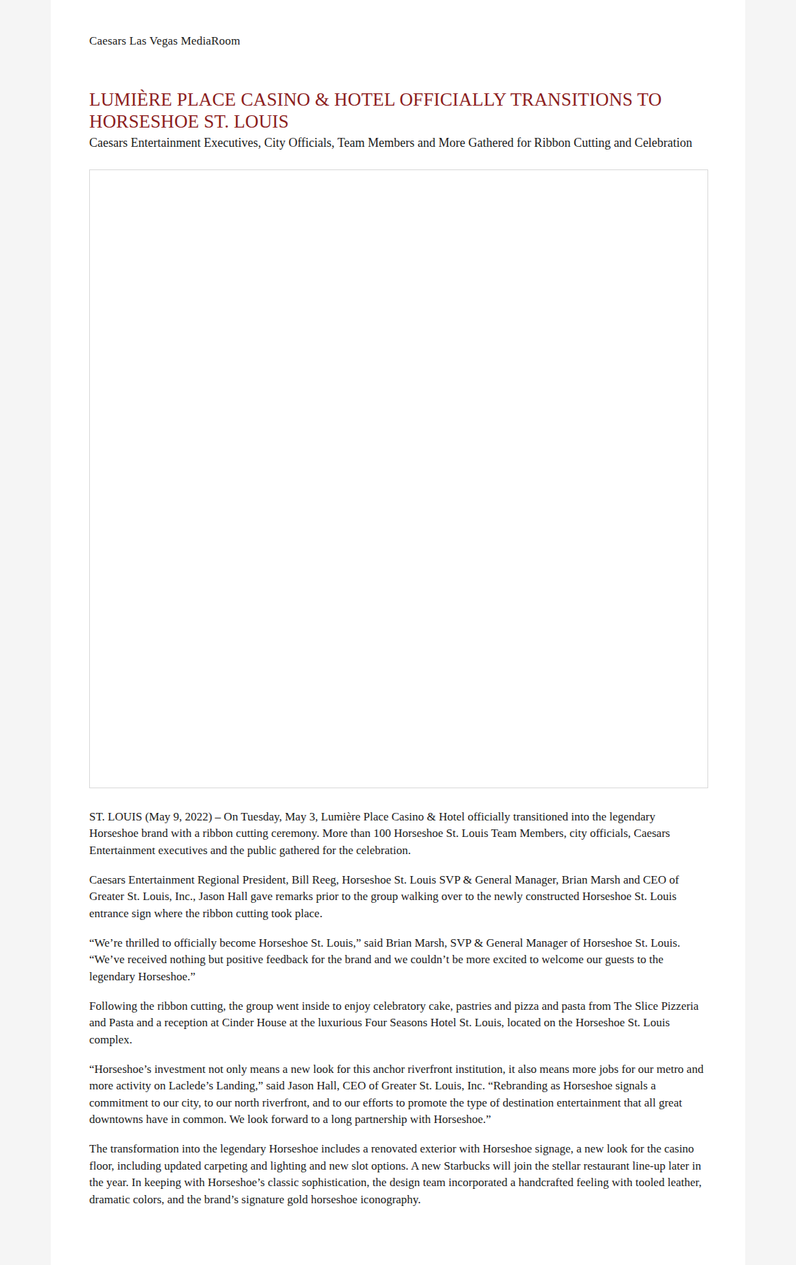Caesars Las Vegas MediaRoom
LUMIÈRE PLACE CASINO & HOTEL OFFICIALLY TRANSITIONS TO HORSESHOE ST. LOUIS
Caesars Entertainment Executives, City Officials, Team Members and More Gathered for Ribbon Cutting and Celebration
ST. LOUIS (May 9, 2022) – On Tuesday, May 3, Lumière Place Casino & Hotel officially transitioned into the legendary Horseshoe brand with a ribbon cutting ceremony. More than 100 Horseshoe St. Louis Team Members, city officials, Caesars Entertainment executives and the public gathered for the celebration.
Caesars Entertainment Regional President, Bill Reeg, Horseshoe St. Louis SVP & General Manager, Brian Marsh and CEO of Greater St. Louis, Inc., Jason Hall gave remarks prior to the group walking over to the newly constructed Horseshoe St. Louis entrance sign where the ribbon cutting took place.
“We’re thrilled to officially become Horseshoe St. Louis,” said Brian Marsh, SVP & General Manager of Horseshoe St. Louis. “We’ve received nothing but positive feedback for the brand and we couldn’t be more excited to welcome our guests to the legendary Horseshoe.”
Following the ribbon cutting, the group went inside to enjoy celebratory cake, pastries and pizza and pasta from The Slice Pizzeria and Pasta and a reception at Cinder House at the luxurious Four Seasons Hotel St. Louis, located on the Horseshoe St. Louis complex.
“Horseshoe’s investment not only means a new look for this anchor riverfront institution, it also means more jobs for our metro and more activity on Laclede’s Landing,” said Jason Hall, CEO of Greater St. Louis, Inc. “Rebranding as Horseshoe signals a commitment to our city, to our north riverfront, and to our efforts to promote the type of destination entertainment that all great downtowns have in common. We look forward to a long partnership with Horseshoe.”
The transformation into the legendary Horseshoe includes a renovated exterior with Horseshoe signage, a new look for the casino floor, including updated carpeting and lighting and new slot options. A new Starbucks will join the stellar restaurant line-up later in the year. In keeping with Horseshoe’s classic sophistication, the design team incorporated a handcrafted feeling with tooled leather, dramatic colors, and the brand’s signature gold horseshoe iconography.